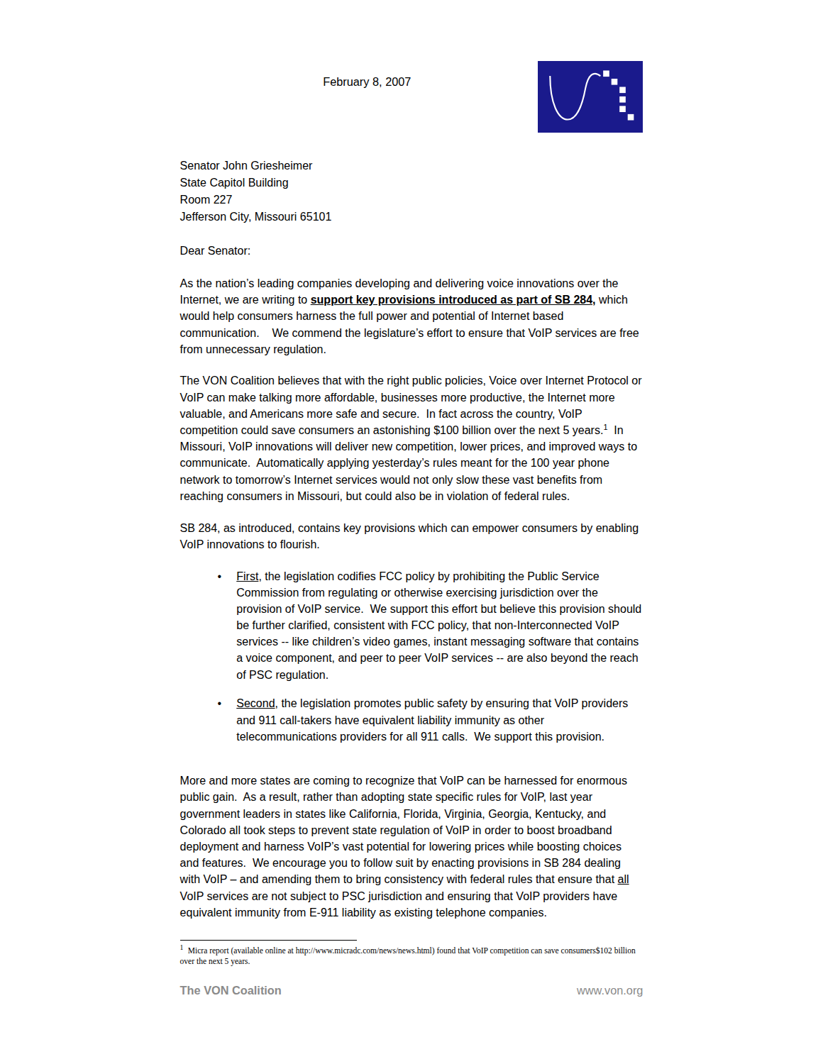February 8, 2007
Senator John Griesheimer
State Capitol Building
Room 227
Jefferson City, Missouri 65101
Dear Senator:
As the nation’s leading companies developing and delivering voice innovations over the Internet, we are writing to support key provisions introduced as part of SB 284, which would help consumers harness the full power and potential of Internet based communication. We commend the legislature’s effort to ensure that VoIP services are free from unnecessary regulation.
The VON Coalition believes that with the right public policies, Voice over Internet Protocol or VoIP can make talking more affordable, businesses more productive, the Internet more valuable, and Americans more safe and secure. In fact across the country, VoIP competition could save consumers an astonishing $100 billion over the next 5 years.1 In Missouri, VoIP innovations will deliver new competition, lower prices, and improved ways to communicate. Automatically applying yesterday’s rules meant for the 100 year phone network to tomorrow’s Internet services would not only slow these vast benefits from reaching consumers in Missouri, but could also be in violation of federal rules.
SB 284, as introduced, contains key provisions which can empower consumers by enabling VoIP innovations to flourish.
First, the legislation codifies FCC policy by prohibiting the Public Service Commission from regulating or otherwise exercising jurisdiction over the provision of VoIP service. We support this effort but believe this provision should be further clarified, consistent with FCC policy, that non-Interconnected VoIP services -- like children’s video games, instant messaging software that contains a voice component, and peer to peer VoIP services -- are also beyond the reach of PSC regulation.
Second, the legislation promotes public safety by ensuring that VoIP providers and 911 call-takers have equivalent liability immunity as other telecommunications providers for all 911 calls. We support this provision.
More and more states are coming to recognize that VoIP can be harnessed for enormous public gain. As a result, rather than adopting state specific rules for VoIP, last year government leaders in states like California, Florida, Virginia, Georgia, Kentucky, and Colorado all took steps to prevent state regulation of VoIP in order to boost broadband deployment and harness VoIP’s vast potential for lowering prices while boosting choices and features. We encourage you to follow suit by enacting provisions in SB 284 dealing with VoIP – and amending them to bring consistency with federal rules that ensure that all VoIP services are not subject to PSC jurisdiction and ensuring that VoIP providers have equivalent immunity from E-911 liability as existing telephone companies.
1 Micra report (available online at http://www.micradc.com/news/news.html) found that VoIP competition can save consumers$102 billion over the next 5 years.
The VON Coalition www.von.org